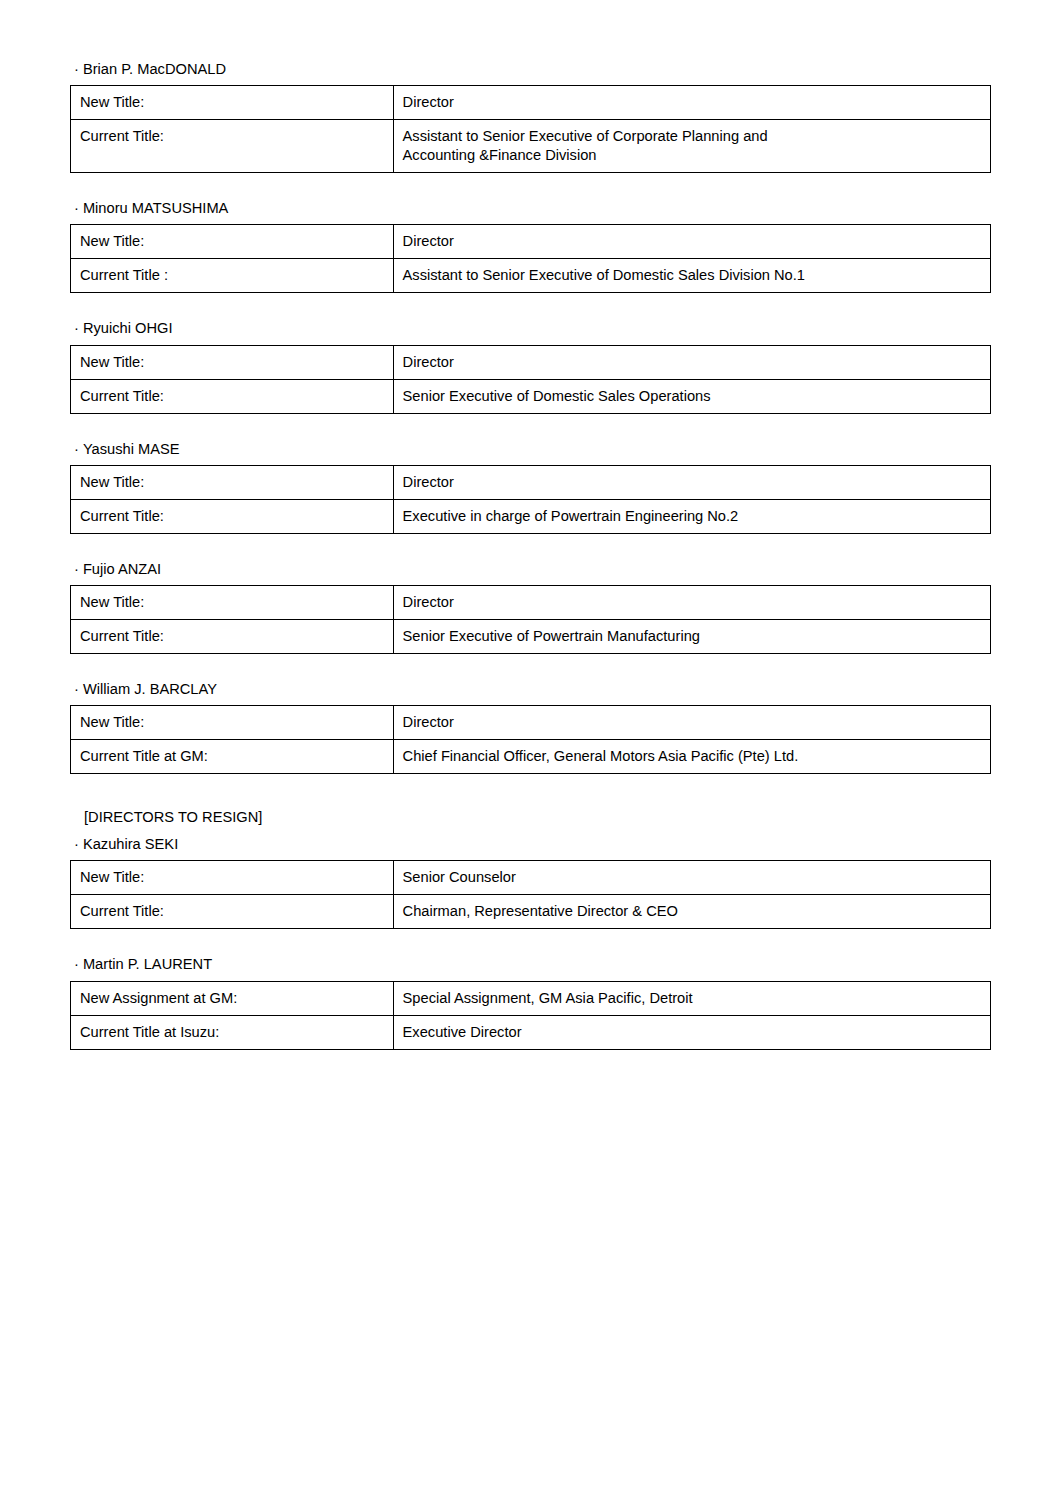Brian P. MacDONALD
| New Title: | Director |
| Current Title: | Assistant to Senior Executive of Corporate Planning and Accounting &Finance Division |
Minoru MATSUSHIMA
| New Title: | Director |
| Current Title : | Assistant to Senior Executive of Domestic Sales Division No.1 |
Ryuichi OHGI
| New Title: | Director |
| Current Title: | Senior Executive of Domestic Sales Operations |
Yasushi MASE
| New Title: | Director |
| Current Title: | Executive in charge of Powertrain Engineering No.2 |
Fujio ANZAI
| New Title: | Director |
| Current Title: | Senior Executive of Powertrain Manufacturing |
William J. BARCLAY
| New Title: | Director |
| Current Title at GM: | Chief Financial Officer, General Motors Asia Pacific (Pte) Ltd. |
[DIRECTORS TO RESIGN]
Kazuhira SEKI
| New Title: | Senior Counselor |
| Current Title: | Chairman, Representative Director & CEO |
Martin P. LAURENT
| New Assignment at GM: | Special Assignment, GM Asia Pacific, Detroit |
| Current Title at Isuzu: | Executive Director |